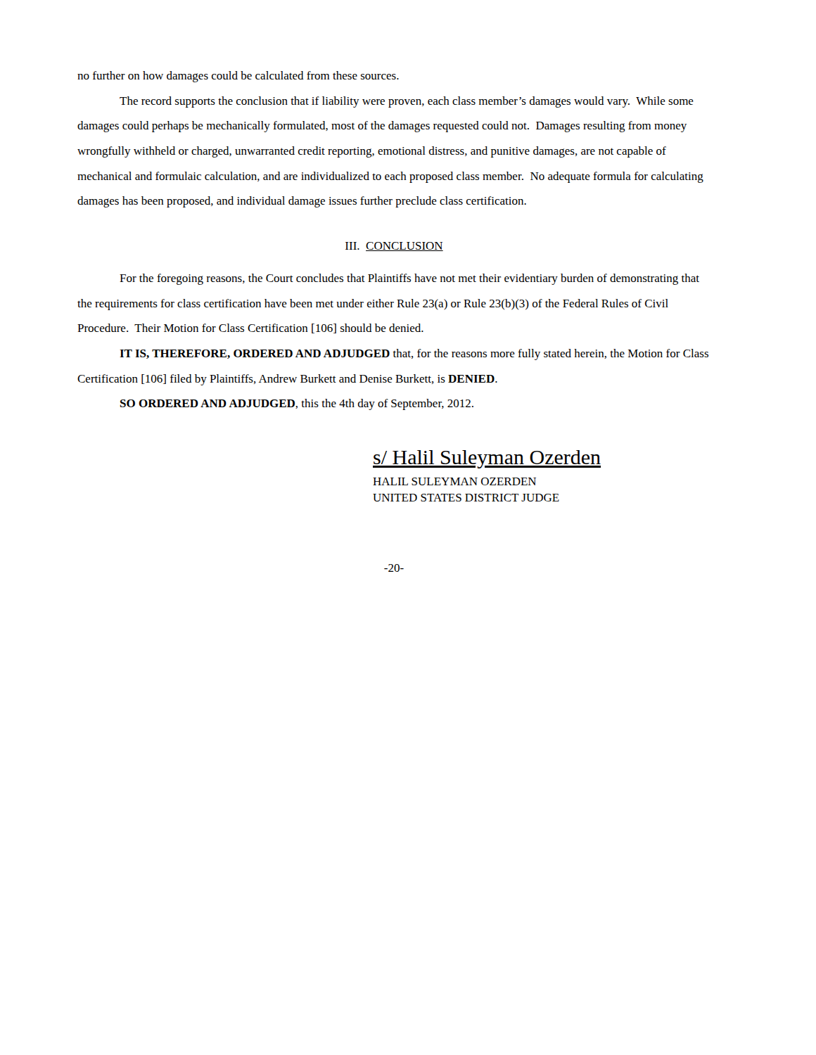no further on how damages could be calculated from these sources.
The record supports the conclusion that if liability were proven, each class member’s damages would vary. While some damages could perhaps be mechanically formulated, most of the damages requested could not. Damages resulting from money wrongfully withheld or charged, unwarranted credit reporting, emotional distress, and punitive damages, are not capable of mechanical and formulaic calculation, and are individualized to each proposed class member. No adequate formula for calculating damages has been proposed, and individual damage issues further preclude class certification.
III. CONCLUSION
For the foregoing reasons, the Court concludes that Plaintiffs have not met their evidentiary burden of demonstrating that the requirements for class certification have been met under either Rule 23(a) or Rule 23(b)(3) of the Federal Rules of Civil Procedure. Their Motion for Class Certification [106] should be denied.
IT IS, THEREFORE, ORDERED AND ADJUDGED that, for the reasons more fully stated herein, the Motion for Class Certification [106] filed by Plaintiffs, Andrew Burkett and Denise Burkett, is DENIED.
SO ORDERED AND ADJUDGED, this the 4th day of September, 2012.
s/ Halil Suleyman Ozerden
HALIL SULEYMAN OZERDEN
UNITED STATES DISTRICT JUDGE
-20-